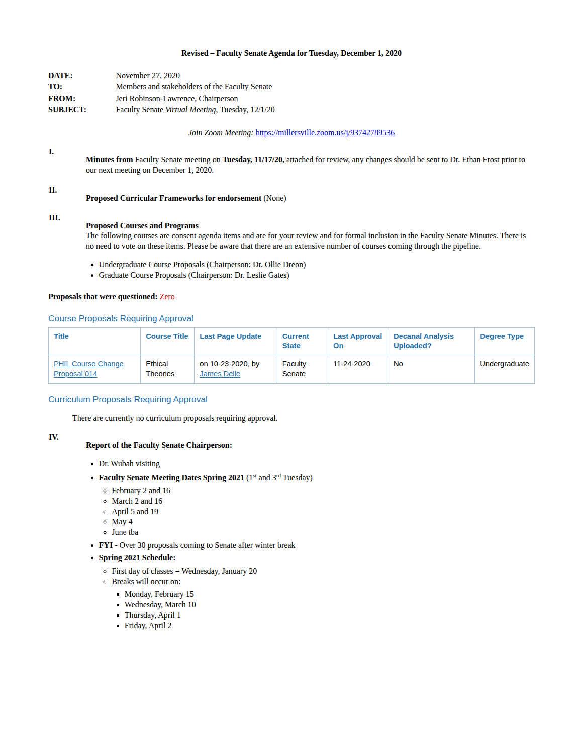Revised – Faculty Senate Agenda for Tuesday, December 1, 2020
| DATE: | November 27, 2020 |
| TO: | Members and stakeholders of the Faculty Senate |
| FROM: | Jeri Robinson-Lawrence, Chairperson |
| SUBJECT: | Faculty Senate Virtual Meeting , Tuesday, 12/1/20 |
Join Zoom Meeting: https://millersville.zoom.us/j/93742789536
| I. | Minutes from Faculty Senate meeting on Tuesday, 11/17/20, attached for review, any changes should be sent to Dr. Ethan Frost prior to our next meeting on December 1, 2020. |
| II. | Proposed Curricular Frameworks for endorsement (None) |
| III. | Proposed Courses and Programs The following courses are consent agenda items and are for your review and for formal inclusion in the Faculty Senate Minutes. There is no need to vote on these items. Please be aware that there are an extensive number of courses coming through the pipeline. Undergraduate Course Proposals (Chairperson: Dr. Ollie Dreon) Graduate Course Proposals (Chairperson: Dr. Leslie Gates) |
Proposals that were questioned: Zero
Course Proposals Requiring Approval
| Title | Course Title | Last Page Update | Current State | Last Approval On | Decanal Analysis Uploaded? | Degree Type |
| --- | --- | --- | --- | --- | --- | --- |
| PHIL Course Change Proposal 014 | Ethical Theories | on 10-23-2020, by James Delle | Faculty Senate | 11-24-2020 | No | Undergraduate |
Curriculum Proposals Requiring Approval
There are currently no curriculum proposals requiring approval.
| IV. | Report of the Faculty Senate Chairperson: Dr. Wubah visiting Faculty Senate Meeting Dates Spring 2021 (1 st and 3 rd Tuesday) February 2 and 16 March 2 and 16 April 5 and 19 May 4 June tba FYI - Over 30 proposals coming to Senate after winter break Spring 2021 Schedule: First day of classes = Wednesday, January 20 Breaks will occur on: Monday, February 15 Wednesday, March 10 Thursday, April 1 Friday, April 2 |